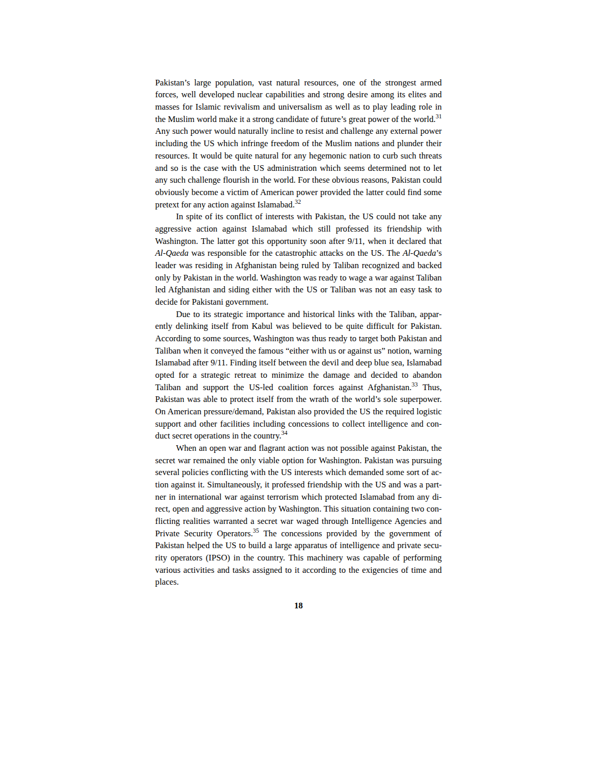Pakistan’s large population, vast natural resources, one of the strongest armed forces, well developed nuclear capabilities and strong desire among its elites and masses for Islamic revivalism and universalism as well as to play leading role in the Muslim world make it a strong candidate of future’s great power of the world.31 Any such power would naturally incline to resist and challenge any external power including the US which infringe freedom of the Muslim nations and plunder their resources. It would be quite natural for any hegemonic nation to curb such threats and so is the case with the US administration which seems determined not to let any such challenge flourish in the world. For these obvious reasons, Pakistan could obviously become a victim of American power provided the latter could find some pretext for any action against Islamabad.32
In spite of its conflict of interests with Pakistan, the US could not take any aggressive action against Islamabad which still professed its friendship with Washington. The latter got this opportunity soon after 9/11, when it declared that Al-Qaeda was responsible for the catastrophic attacks on the US. The Al-Qaeda’s leader was residing in Afghanistan being ruled by Taliban recognized and backed only by Pakistan in the world. Washington was ready to wage a war against Taliban led Afghanistan and siding either with the US or Taliban was not an easy task to decide for Pakistani government.
Due to its strategic importance and historical links with the Taliban, apparently delinking itself from Kabul was believed to be quite difficult for Pakistan. According to some sources, Washington was thus ready to target both Pakistan and Taliban when it conveyed the famous “either with us or against us” notion, warning Islamabad after 9/11. Finding itself between the devil and deep blue sea, Islamabad opted for a strategic retreat to minimize the damage and decided to abandon Taliban and support the US-led coalition forces against Afghanistan.33 Thus, Pakistan was able to protect itself from the wrath of the world’s sole superpower. On American pressure/demand, Pakistan also provided the US the required logistic support and other facilities including concessions to collect intelligence and conduct secret operations in the country.34
When an open war and flagrant action was not possible against Pakistan, the secret war remained the only viable option for Washington. Pakistan was pursuing several policies conflicting with the US interests which demanded some sort of action against it. Simultaneously, it professed friendship with the US and was a partner in international war against terrorism which protected Islamabad from any direct, open and aggressive action by Washington. This situation containing two conflicting realities warranted a secret war waged through Intelligence Agencies and Private Security Operators.35 The concessions provided by the government of Pakistan helped the US to build a large apparatus of intelligence and private security operators (IPSO) in the country. This machinery was capable of performing various activities and tasks assigned to it according to the exigencies of time and places.
18